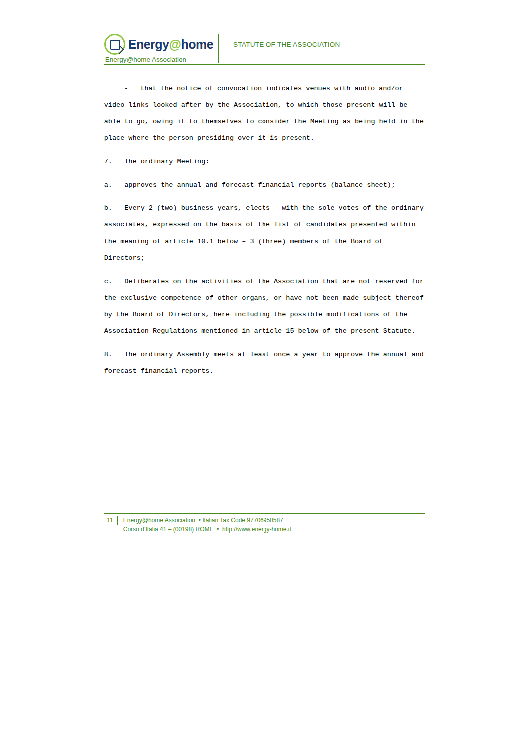Energy@home
Energy@home Association
STATUTE OF THE ASSOCIATION
- that the notice of convocation indicates venues with audio and/or video links looked after by the Association, to which those present will be able to go, owing it to themselves to consider the Meeting as being held in the place where the person presiding over it is present.
7. The ordinary Meeting:
a. approves the annual and forecast financial reports (balance sheet);
b. Every 2 (two) business years, elects – with the sole votes of the ordinary associates, expressed on the basis of the list of candidates presented within the meaning of article 10.1 below – 3 (three) members of the Board of Directors;
c. Deliberates on the activities of the Association that are not reserved for the exclusive competence of other organs, or have not been made subject thereof by the Board of Directors, here including the possible modifications of the Association Regulations mentioned in article 15 below of the present Statute.
8. The ordinary Assembly meets at least once a year to approve the annual and forecast financial reports.
11
Energy@home Association • Italian Tax Code 97706950587
Corso d’Italia 41 – (00198) ROME • http://www.energy-home.it